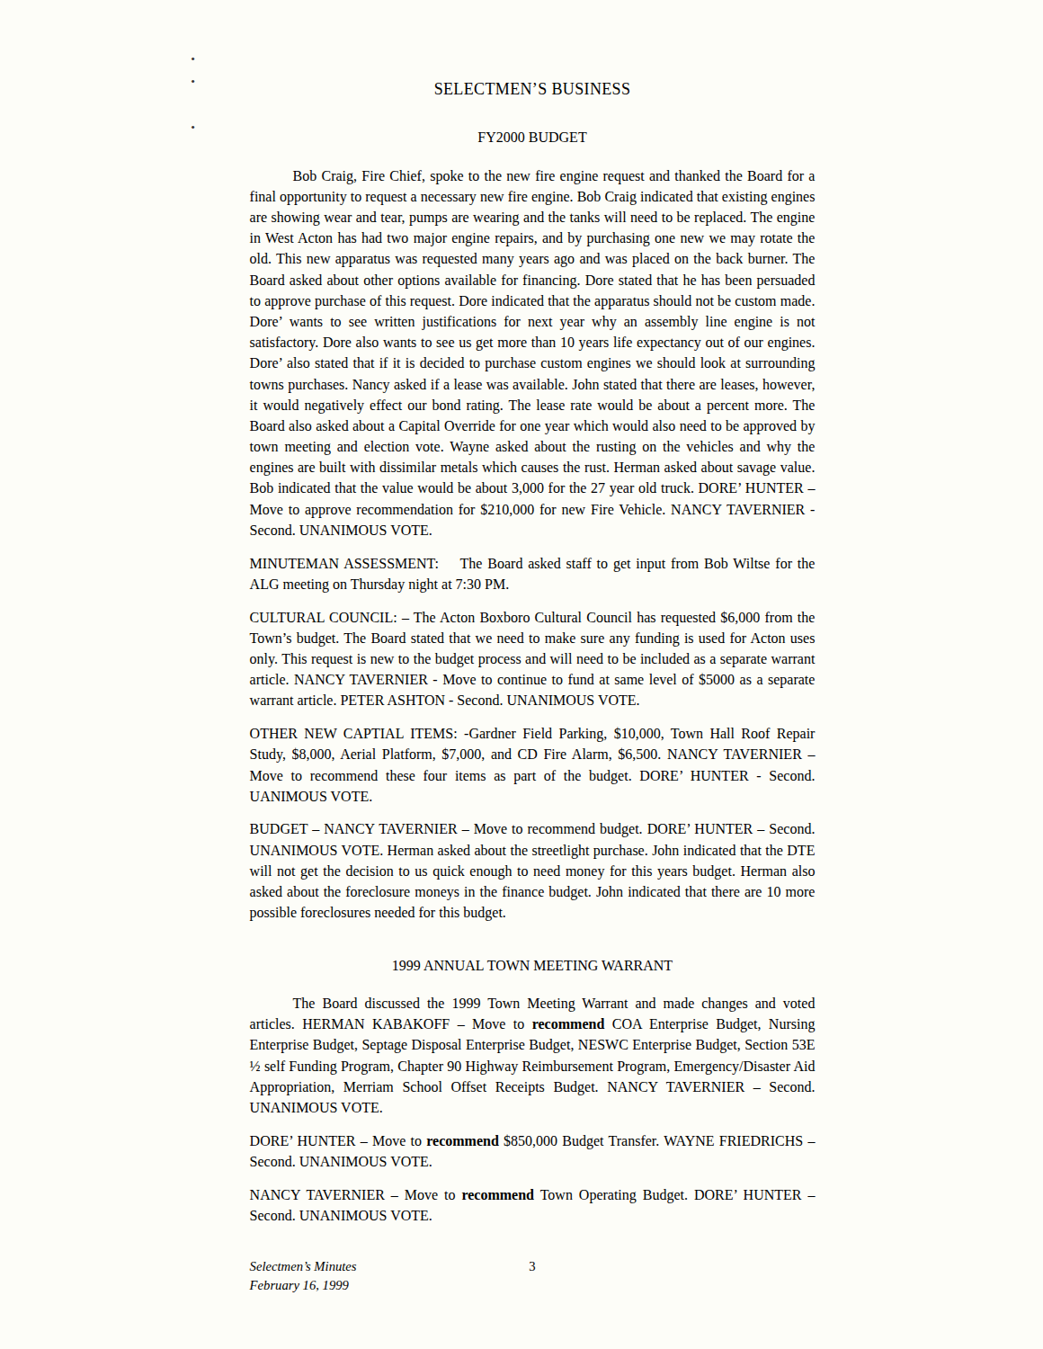•
•
•
SELECTMEN’S BUSINESS
FY2000 BUDGET
Bob Craig, Fire Chief, spoke to the new fire engine request and thanked the Board for a final opportunity to request a necessary new fire engine. Bob Craig indicated that existing engines are showing wear and tear, pumps are wearing and the tanks will need to be replaced. The engine in West Acton has had two major engine repairs, and by purchasing one new we may rotate the old. This new apparatus was requested many years ago and was placed on the back burner. The Board asked about other options available for financing. Dore stated that he has been persuaded to approve purchase of this request. Dore indicated that the apparatus should not be custom made. Dore’ wants to see written justifications for next year why an assembly line engine is not satisfactory. Dore also wants to see us get more than 10 years life expectancy out of our engines. Dore’ also stated that if it is decided to purchase custom engines we should look at surrounding towns purchases. Nancy asked if a lease was available. John stated that there are leases, however, it would negatively effect our bond rating. The lease rate would be about a percent more. The Board also asked about a Capital Override for one year which would also need to be approved by town meeting and election vote. Wayne asked about the rusting on the vehicles and why the engines are built with dissimilar metals which causes the rust. Herman asked about savage value. Bob indicated that the value would be about 3,000 for the 27 year old truck. DORE’ HUNTER – Move to approve recommendation for $210,000 for new Fire Vehicle. NANCY TAVERNIER - Second. UNANIMOUS VOTE.
MINUTEMAN ASSESSMENT: The Board asked staff to get input from Bob Wiltse for the ALG meeting on Thursday night at 7:30 PM.
CULTURAL COUNCIL: – The Acton Boxboro Cultural Council has requested $6,000 from the Town’s budget. The Board stated that we need to make sure any funding is used for Acton uses only. This request is new to the budget process and will need to be included as a separate warrant article. NANCY TAVERNIER - Move to continue to fund at same level of $5000 as a separate warrant article. PETER ASHTON - Second. UNANIMOUS VOTE.
OTHER NEW CAPTIAL ITEMS: -Gardner Field Parking, $10,000, Town Hall Roof Repair Study, $8,000, Aerial Platform, $7,000, and CD Fire Alarm, $6,500. NANCY TAVERNIER – Move to recommend these four items as part of the budget. DORE’ HUNTER - Second. UANIMOUS VOTE.
BUDGET – NANCY TAVERNIER – Move to recommend budget. DORE’ HUNTER – Second. UNANIMOUS VOTE. Herman asked about the streetlight purchase. John indicated that the DTE will not get the decision to us quick enough to need money for this years budget. Herman also asked about the foreclosure moneys in the finance budget. John indicated that there are 10 more possible foreclosures needed for this budget.
1999 ANNUAL TOWN MEETING WARRANT
The Board discussed the 1999 Town Meeting Warrant and made changes and voted articles. HERMAN KABAKOFF – Move to recommend COA Enterprise Budget, Nursing Enterprise Budget, Septage Disposal Enterprise Budget, NESWC Enterprise Budget, Section 53E ½ self Funding Program, Chapter 90 Highway Reimbursement Program, Emergency/Disaster Aid Appropriation, Merriam School Offset Receipts Budget. NANCY TAVERNIER – Second. UNANIMOUS VOTE.
DORE’ HUNTER – Move to recommend $850,000 Budget Transfer. WAYNE FRIEDRICHS – Second. UNANIMOUS VOTE.
NANCY TAVERNIER – Move to recommend Town Operating Budget. DORE’ HUNTER – Second. UNANIMOUS VOTE.
Selectmen’s Minutes3 February 16, 1999